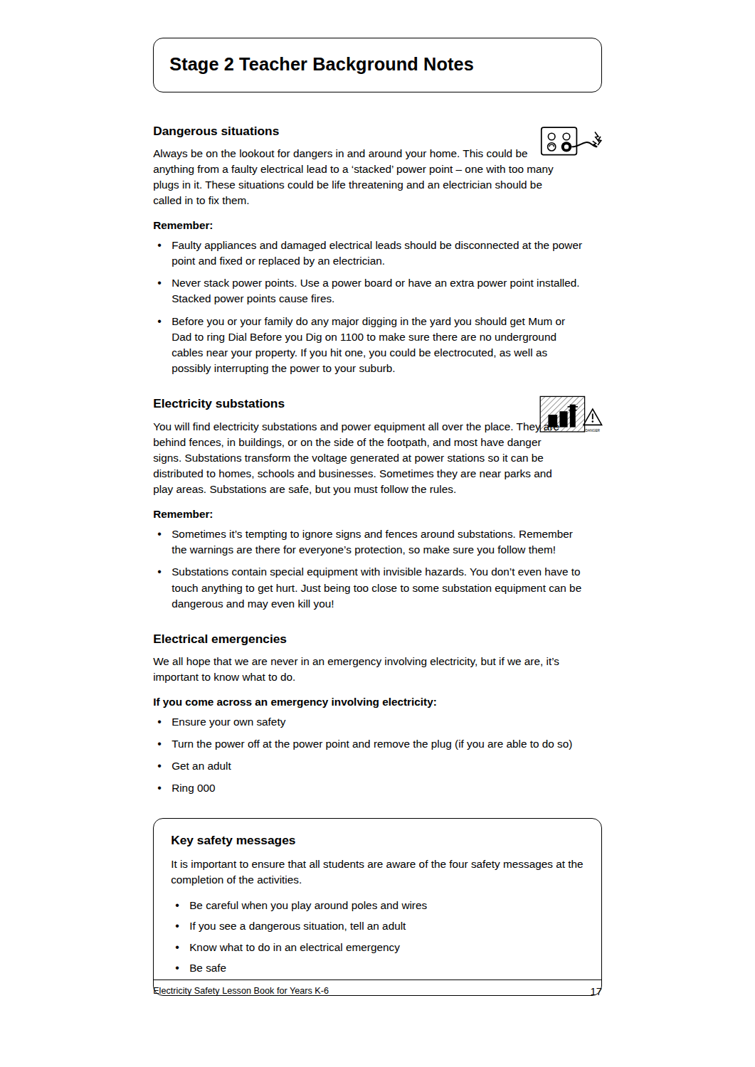Stage 2 Teacher Background Notes
Dangerous situations
Always be on the lookout for dangers in and around your home. This could be anything from a faulty electrical lead to a ‘stacked’ power point – one with too many plugs in it. These situations could be life threatening and an electrician should be called in to fix them.
Remember:
Faulty appliances and damaged electrical leads should be disconnected at the power point and fixed or replaced by an electrician.
Never stack power points. Use a power board or have an extra power point installed. Stacked power points cause fires.
Before you or your family do any major digging in the yard you should get Mum or Dad to ring Dial Before you Dig on 1100 to make sure there are no underground cables near your property. If you hit one, you could be electrocuted, as well as possibly interrupting the power to your suburb.
DANGER
Electricity substations
You will find electricity substations and power equipment all over the place. They are behind fences, in buildings, or on the side of the footpath, and most have danger signs. Substations transform the voltage generated at power stations so it can be distributed to homes, schools and businesses. Sometimes they are near parks and play areas. Substations are safe, but you must follow the rules.
Remember:
Sometimes it’s tempting to ignore signs and fences around substations. Remember the warnings are there for everyone’s protection, so make sure you follow them!
Substations contain special equipment with invisible hazards. You don’t even have to touch anything to get hurt. Just being too close to some substation equipment can be dangerous and may even kill you!
Electrical emergencies
We all hope that we are never in an emergency involving electricity, but if we are, it’s important to know what to do.
If you come across an emergency involving electricity:
Ensure your own safety
Turn the power off at the power point and remove the plug (if you are able to do so)
Get an adult
Ring 000
Key safety messages
It is important to ensure that all students are aware of the four safety messages at the completion of the activities.
Be careful when you play around poles and wires
If you see a dangerous situation, tell an adult
Know what to do in an electrical emergency
Be safe
Electricity Safety Lesson Book for Years K-6 17